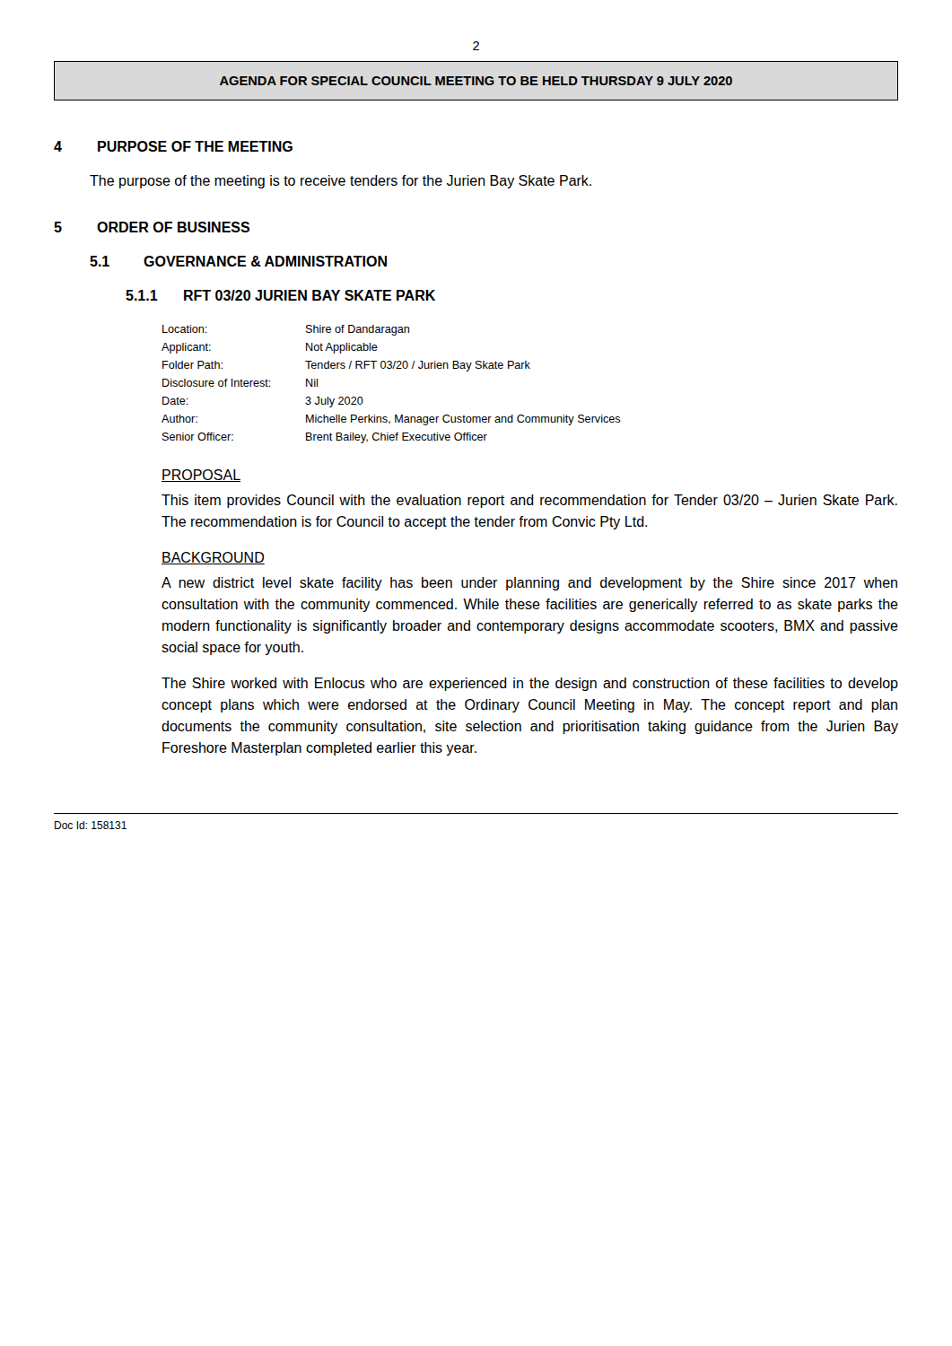2
AGENDA FOR SPECIAL COUNCIL MEETING TO BE HELD THURSDAY 9 JULY 2020
4 PURPOSE OF THE MEETING
The purpose of the meeting is to receive tenders for the Jurien Bay Skate Park.
5 ORDER OF BUSINESS
5.1 GOVERNANCE & ADMINISTRATION
5.1.1 RFT 03/20 JURIEN BAY SKATE PARK
| Location: | Shire of Dandaragan |
| Applicant: | Not Applicable |
| Folder Path: | Tenders / RFT 03/20 / Jurien Bay Skate Park |
| Disclosure of Interest: | Nil |
| Date: | 3 July 2020 |
| Author: | Michelle Perkins, Manager Customer and Community Services |
| Senior Officer: | Brent Bailey, Chief Executive Officer |
PROPOSAL
This item provides Council with the evaluation report and recommendation for Tender 03/20 – Jurien Skate Park. The recommendation is for Council to accept the tender from Convic Pty Ltd.
BACKGROUND
A new district level skate facility has been under planning and development by the Shire since 2017 when consultation with the community commenced. While these facilities are generically referred to as skate parks the modern functionality is significantly broader and contemporary designs accommodate scooters, BMX and passive social space for youth.
The Shire worked with Enlocus who are experienced in the design and construction of these facilities to develop concept plans which were endorsed at the Ordinary Council Meeting in May. The concept report and plan documents the community consultation, site selection and prioritisation taking guidance from the Jurien Bay Foreshore Masterplan completed earlier this year.
Doc Id: 158131